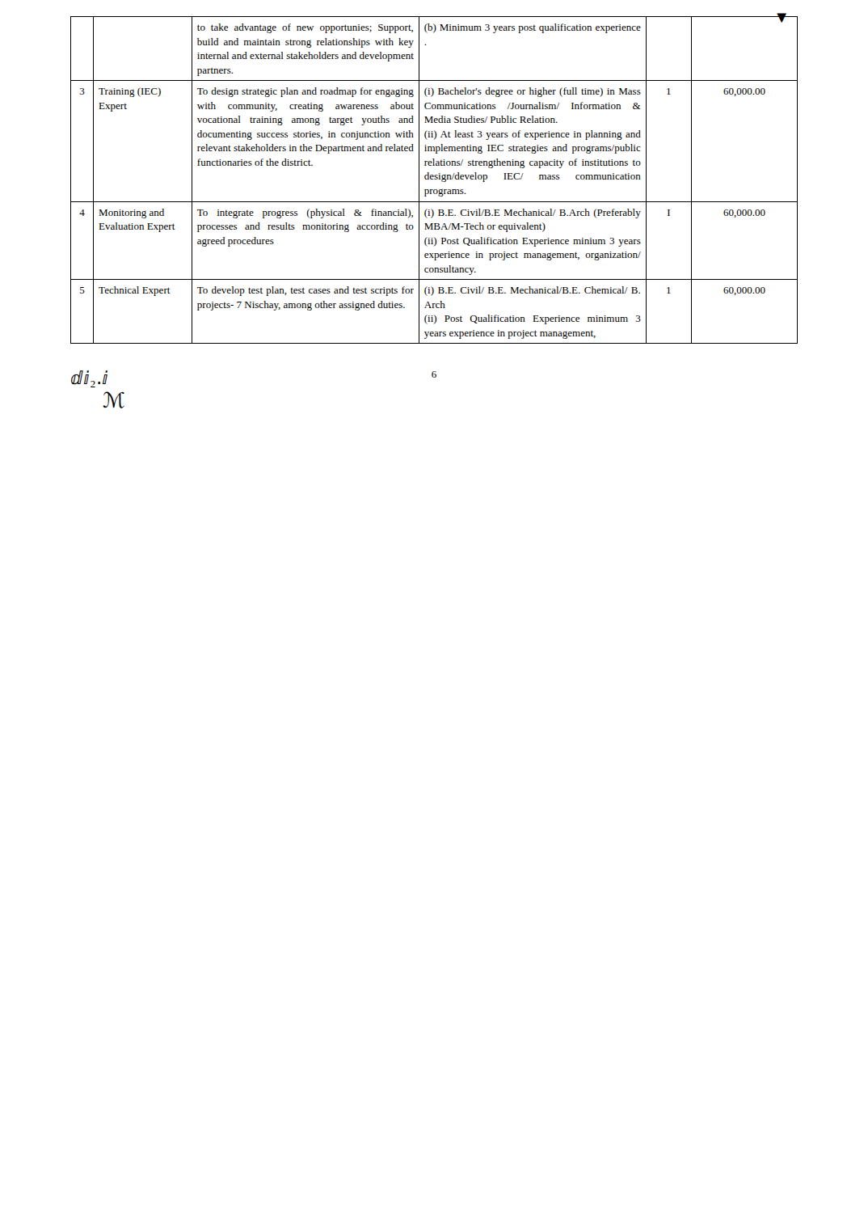▼
| | | to take advantage of new opportunies; Support, build and maintain strong relationships with key internal and external stakeholders and development partners. | (b) Minimum 3 years post qualification experience . | | |
| 3 | Training (IEC) Expert | To design strategic plan and roadmap for engaging with community, creating awareness about vocational training among target youths and documenting success stories, in conjunction with relevant stakeholders in the Department and related functionaries of the district. | (i) Bachelor's degree or higher (full time) in Mass Communications /Journalism/ Information & Media Studies/ Public Relation. (ii) At least 3 years of experience in planning and implementing IEC strategies and programs/public relations/ strengthening capacity of institutions to design/develop IEC/ mass communication programs. | 1 | 60,000.00 |
| 4 | Monitoring and Evaluation Expert | To integrate progress (physical & financial), processes and results monitoring according to agreed procedures | (i) B.E. Civil/B.E Mechanical/ B.Arch (Preferably MBA/M-Tech or equivalent) (ii) Post Qualification Experience minium 3 years experience in project management, organization/ consultancy. | I | 60,000.00 |
| 5 | Technical Expert | To develop test plan, test cases and test scripts for projects- 7 Nischay, among other assigned duties. | (i) B.E. Civil/ B.E. Mechanical/B.E. Chemical/ B. Arch (ii) Post Qualification Experience minimum 3 years experience in project management, | 1 | 60,000.00 |
ⅆⅈ₂․ⅈ
ℳ
6